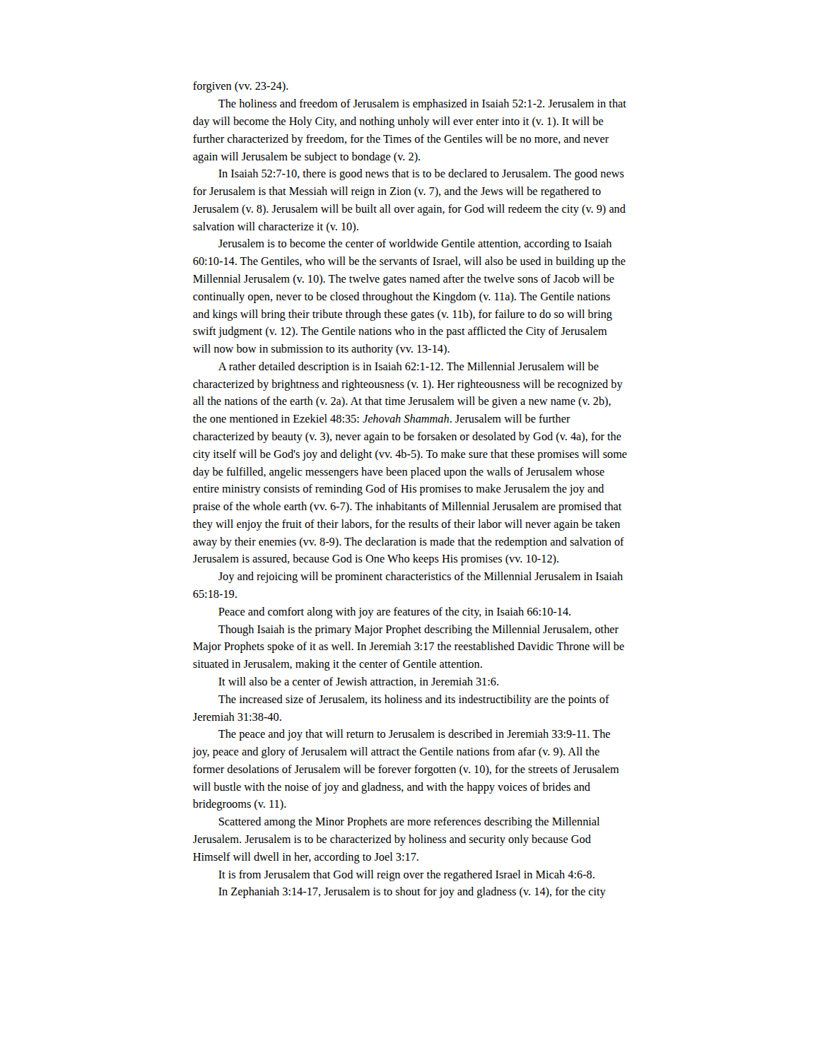forgiven (vv. 23-24).
The holiness and freedom of Jerusalem is emphasized in Isaiah 52:1-2. Jerusalem in that day will become the Holy City, and nothing unholy will ever enter into it (v. 1). It will be further characterized by freedom, for the Times of the Gentiles will be no more, and never again will Jerusalem be subject to bondage (v. 2).
In Isaiah 52:7-10, there is good news that is to be declared to Jerusalem. The good news for Jerusalem is that Messiah will reign in Zion (v. 7), and the Jews will be regathered to Jerusalem (v. 8). Jerusalem will be built all over again, for God will redeem the city (v. 9) and salvation will characterize it (v. 10).
Jerusalem is to become the center of worldwide Gentile attention, according to Isaiah 60:10-14. The Gentiles, who will be the servants of Israel, will also be used in building up the Millennial Jerusalem (v. 10). The twelve gates named after the twelve sons of Jacob will be continually open, never to be closed throughout the Kingdom (v. 11a). The Gentile nations and kings will bring their tribute through these gates (v. 11b), for failure to do so will bring swift judgment (v. 12). The Gentile nations who in the past afflicted the City of Jerusalem will now bow in submission to its authority (vv. 13-14).
A rather detailed description is in Isaiah 62:1-12. The Millennial Jerusalem will be characterized by brightness and righteousness (v. 1). Her righteousness will be recognized by all the nations of the earth (v. 2a). At that time Jerusalem will be given a new name (v. 2b), the one mentioned in Ezekiel 48:35: Jehovah Shammah. Jerusalem will be further characterized by beauty (v. 3), never again to be forsaken or desolated by God (v. 4a), for the city itself will be God's joy and delight (vv. 4b-5). To make sure that these promises will some day be fulfilled, angelic messengers have been placed upon the walls of Jerusalem whose entire ministry consists of reminding God of His promises to make Jerusalem the joy and praise of the whole earth (vv. 6-7). The inhabitants of Millennial Jerusalem are promised that they will enjoy the fruit of their labors, for the results of their labor will never again be taken away by their enemies (vv. 8-9). The declaration is made that the redemption and salvation of Jerusalem is assured, because God is One Who keeps His promises (vv. 10-12).
Joy and rejoicing will be prominent characteristics of the Millennial Jerusalem in Isaiah 65:18-19.
Peace and comfort along with joy are features of the city, in Isaiah 66:10-14.
Though Isaiah is the primary Major Prophet describing the Millennial Jerusalem, other Major Prophets spoke of it as well. In Jeremiah 3:17 the reestablished Davidic Throne will be situated in Jerusalem, making it the center of Gentile attention.
It will also be a center of Jewish attraction, in Jeremiah 31:6.
The increased size of Jerusalem, its holiness and its indestructibility are the points of Jeremiah 31:38-40.
The peace and joy that will return to Jerusalem is described in Jeremiah 33:9-11. The joy, peace and glory of Jerusalem will attract the Gentile nations from afar (v. 9). All the former desolations of Jerusalem will be forever forgotten (v. 10), for the streets of Jerusalem will bustle with the noise of joy and gladness, and with the happy voices of brides and bridegrooms (v. 11).
Scattered among the Minor Prophets are more references describing the Millennial Jerusalem. Jerusalem is to be characterized by holiness and security only because God Himself will dwell in her, according to Joel 3:17.
It is from Jerusalem that God will reign over the regathered Israel in Micah 4:6-8.
In Zephaniah 3:14-17, Jerusalem is to shout for joy and gladness (v. 14), for the city